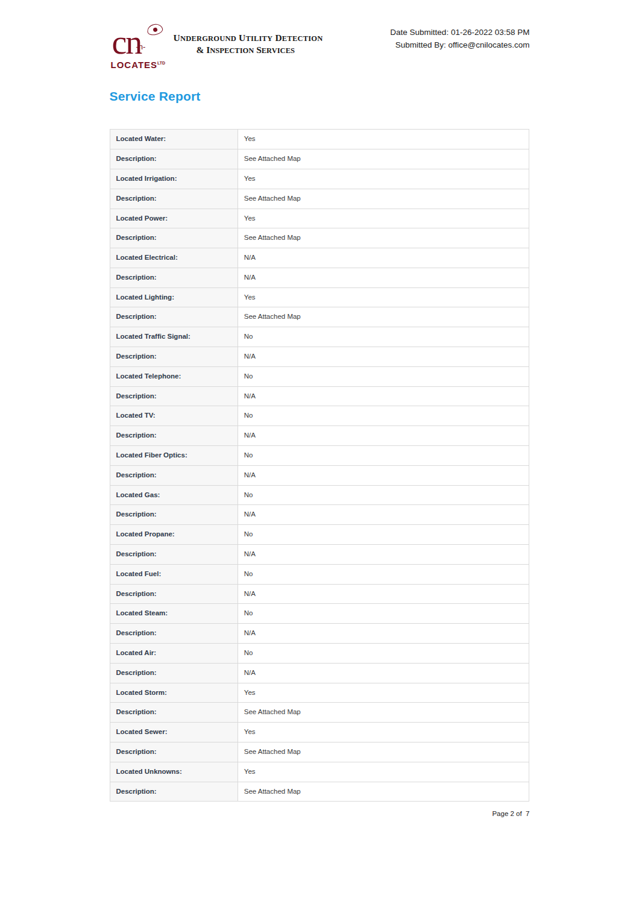cn -n- LOCATESLTD
UNDERGROUND UTILITY DETECTION
& INSPECTION SERVICES
Date Submitted: 01-26-2022 03:58 PM
Submitted By: office@cnilocates.com
Service Report
| Located Water: | Yes |
| Description: | See Attached Map |
| Located Irrigation: | Yes |
| Description: | See Attached Map |
| Located Power: | Yes |
| Description: | See Attached Map |
| Located Electrical: | N/A |
| Description: | N/A |
| Located Lighting: | Yes |
| Description: | See Attached Map |
| Located Traffic Signal: | No |
| Description: | N/A |
| Located Telephone: | No |
| Description: | N/A |
| Located TV: | No |
| Description: | N/A |
| Located Fiber Optics: | No |
| Description: | N/A |
| Located Gas: | No |
| Description: | N/A |
| Located Propane: | No |
| Description: | N/A |
| Located Fuel: | No |
| Description: | N/A |
| Located Steam: | No |
| Description: | N/A |
| Located Air: | No |
| Description: | N/A |
| Located Storm: | Yes |
| Description: | See Attached Map |
| Located Sewer: | Yes |
| Description: | See Attached Map |
| Located Unknowns: | Yes |
| Description: | See Attached Map |
Page 2 of 7